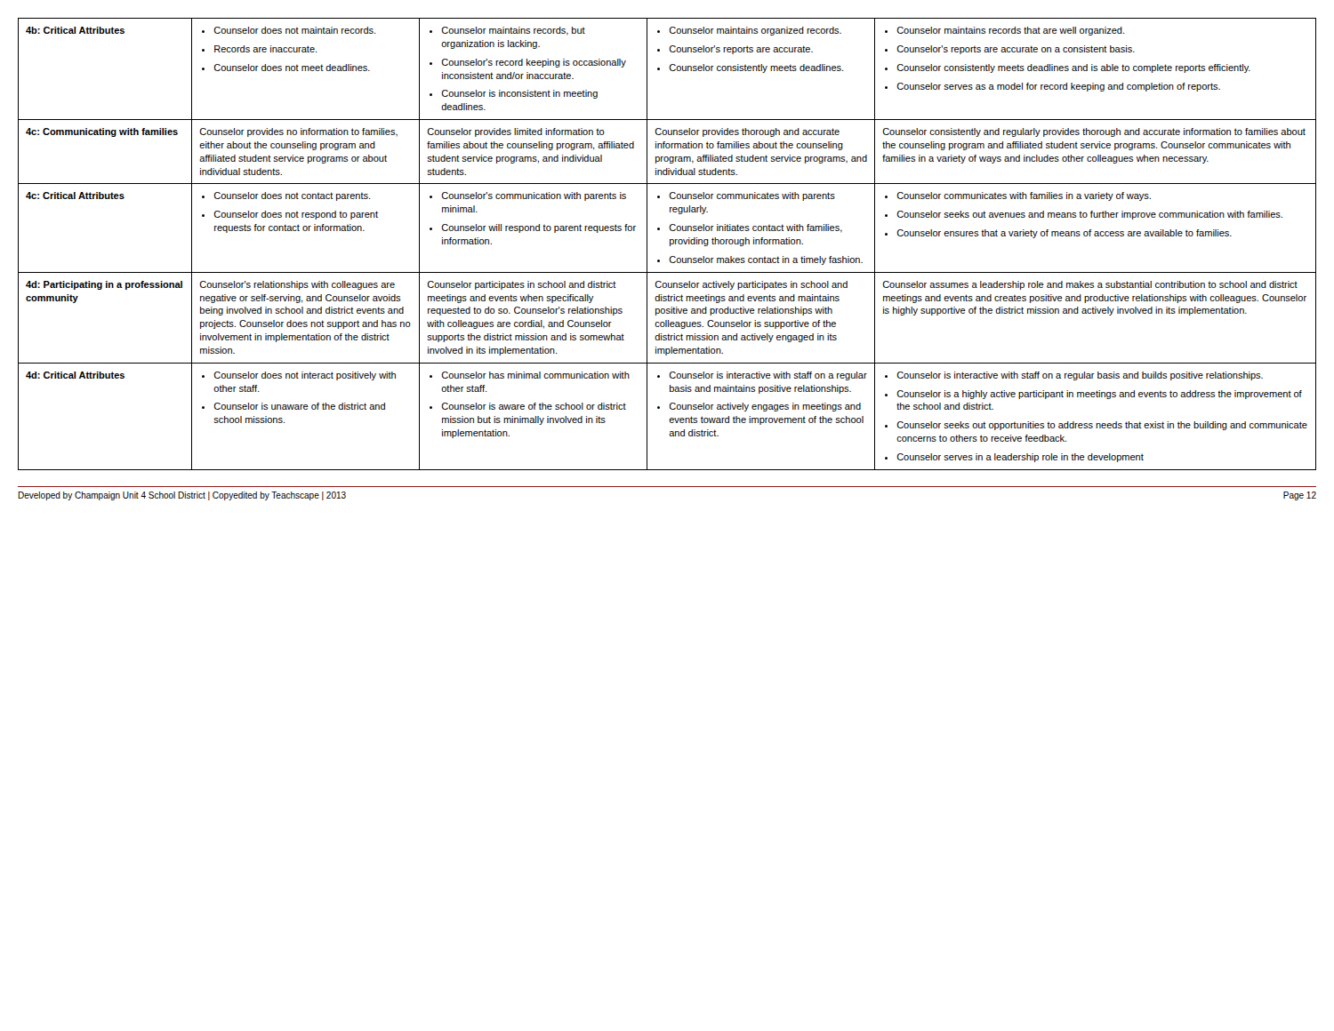| 4b: Critical Attributes | Counselor does not maintain records. Records are inaccurate. Counselor does not meet deadlines. | Counselor maintains records, but organization is lacking. Counselor's record keeping is occasionally inconsistent and/or inaccurate. Counselor is inconsistent in meeting deadlines. | Counselor maintains organized records. Counselor's reports are accurate. Counselor consistently meets deadlines. | Counselor maintains records that are well organized. Counselor's reports are accurate on a consistent basis. Counselor consistently meets deadlines and is able to complete reports efficiently. Counselor serves as a model for record keeping and completion of reports. |
| 4c: Communicating with families | Counselor provides no information to families, either about the counseling program and affiliated student service programs or about individual students. | Counselor provides limited information to families about the counseling program, affiliated student service programs, and individual students. | Counselor provides thorough and accurate information to families about the counseling program, affiliated student service programs, and individual students. | Counselor consistently and regularly provides thorough and accurate information to families about the counseling program and affiliated student service programs. Counselor communicates with families in a variety of ways and includes other colleagues when necessary. |
| 4c: Critical Attributes | Counselor does not contact parents. Counselor does not respond to parent requests for contact or information. | Counselor's communication with parents is minimal. Counselor will respond to parent requests for information. | Counselor communicates with parents regularly. Counselor initiates contact with families, providing thorough information. Counselor makes contact in a timely fashion. | Counselor communicates with families in a variety of ways. Counselor seeks out avenues and means to further improve communication with families. Counselor ensures that a variety of means of access are available to families. |
| 4d: Participating in a professional community | Counselor's relationships with colleagues are negative or self-serving, and Counselor avoids being involved in school and district events and projects. Counselor does not support and has no involvement in implementation of the district mission. | Counselor participates in school and district meetings and events when specifically requested to do so. Counselor's relationships with colleagues are cordial, and Counselor supports the district mission and is somewhat involved in its implementation. | Counselor actively participates in school and district meetings and events and maintains positive and productive relationships with colleagues. Counselor is supportive of the district mission and actively engaged in its implementation. | Counselor assumes a leadership role and makes a substantial contribution to school and district meetings and events and creates positive and productive relationships with colleagues. Counselor is highly supportive of the district mission and actively involved in its implementation. |
| 4d: Critical Attributes | Counselor does not interact positively with other staff. Counselor is unaware of the district and school missions. | Counselor has minimal communication with other staff. Counselor is aware of the school or district mission but is minimally involved in its implementation. | Counselor is interactive with staff on a regular basis and maintains positive relationships. Counselor actively engages in meetings and events toward the improvement of the school and district. | Counselor is interactive with staff on a regular basis and builds positive relationships. Counselor is a highly active participant in meetings and events to address the improvement of the school and district. Counselor seeks out opportunities to address needs that exist in the building and communicate concerns to others to receive feedback. Counselor serves in a leadership role in the development |
Developed by Champaign Unit 4 School District | Copyedited by Teachscape | 2013 Page 12